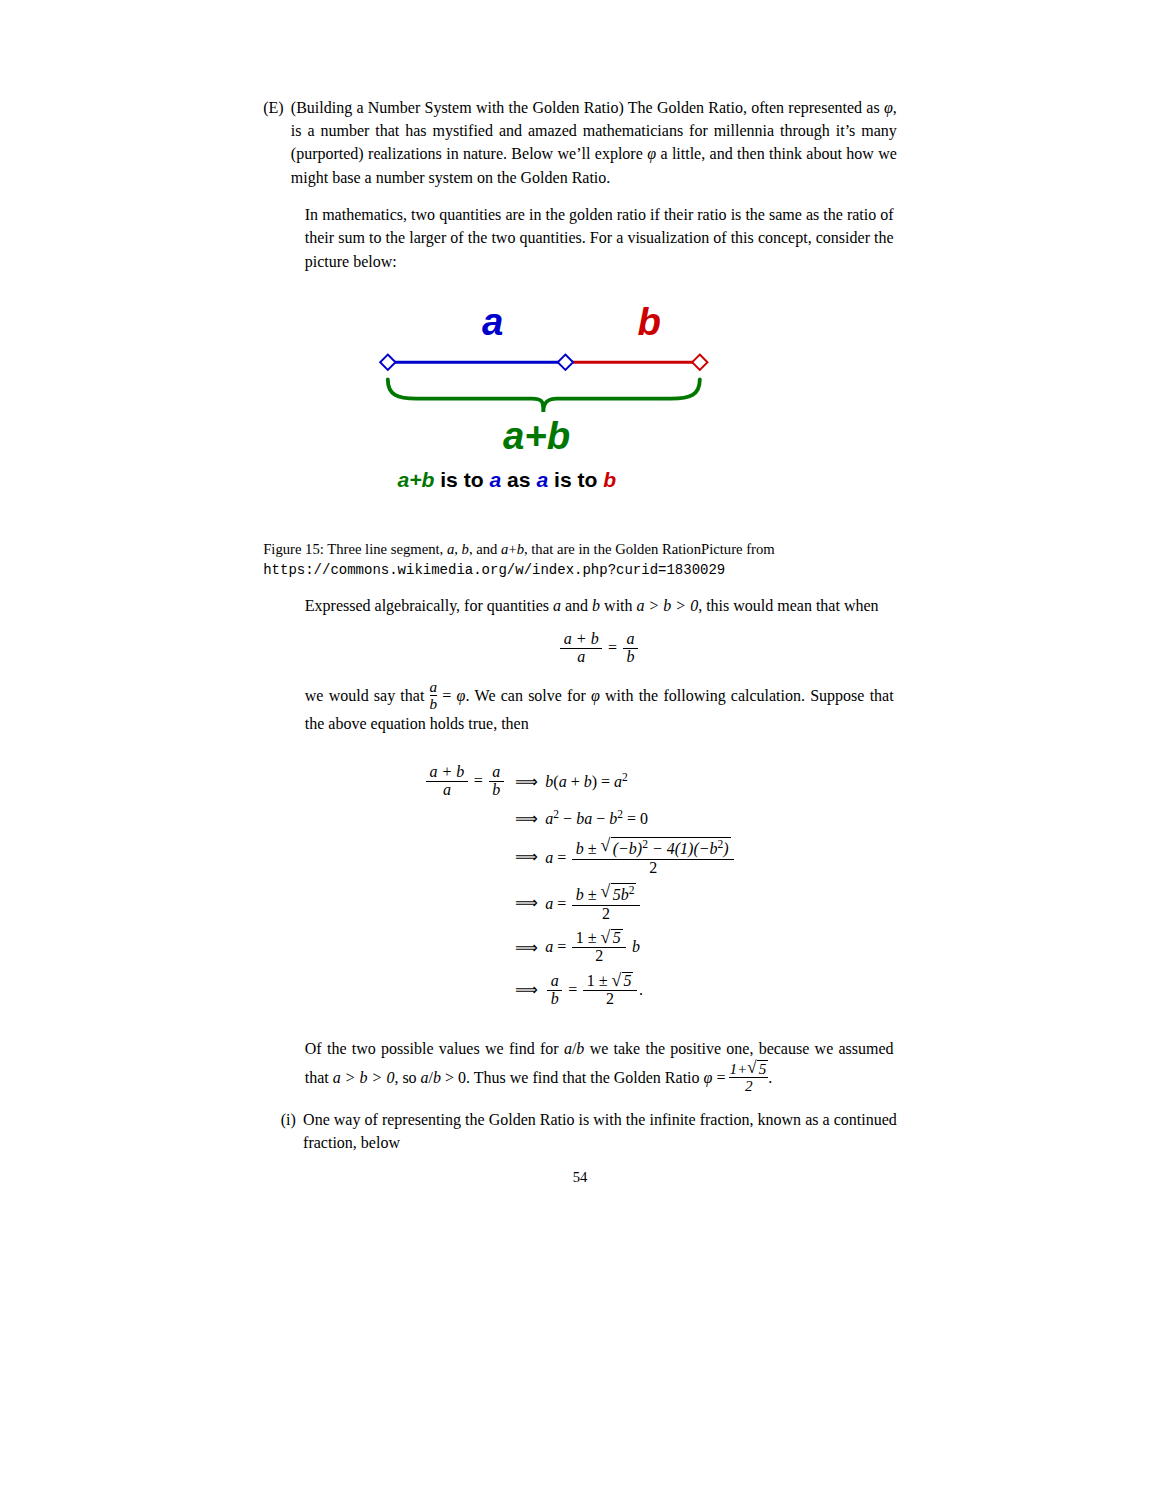(E)
(Building a Number System with the Golden Ratio) The Golden Ratio, often represented as φ, is a number that has mystified and amazed mathematicians for millennia through it’s many (purported) realizations in nature. Below we’ll explore φ a little, and then think about how we might base a number system on the Golden Ratio.
In mathematics, two quantities are in the golden ratio if their ratio is the same as the ratio of their sum to the larger of the two quantities. For a visualization of this concept, consider the picture below:
a b a+b a+b is to a as a is to b
Figure 15: Three line segment, a, b, and a+b, that are in the Golden RationPicture from https://commons.wikimedia.org/w/index.php?curid=1830029
Expressed algebraically, for quantities a and b with a > b > 0, this would mean that when
a + b a = ab
we would say that ab = φ. We can solve for φ with the following calculation. Suppose that the above equation holds true, then
| a + b a = a b | ⟹ | b ( a + b ) = a 2 |
| | ⟹ | a 2 − ba − b 2 = 0 |
| | ⟹ | a = b ± (− b ) 2 − 4(1)(− b 2 ) 2 |
| | ⟹ | a = b ± 5 b 2 2 |
| | ⟹ | a = 1 ± 5 2 b |
| | ⟹ | a b = 1 ± 5 2 . |
Of the two possible values we find for a/b we take the positive one, because we assumed that a > b > 0, so a/b > 0. Thus we find that the Golden Ratio φ = 1+52.
(i)
One way of representing the Golden Ratio is with the infinite fraction, known as a continued fraction, below
54